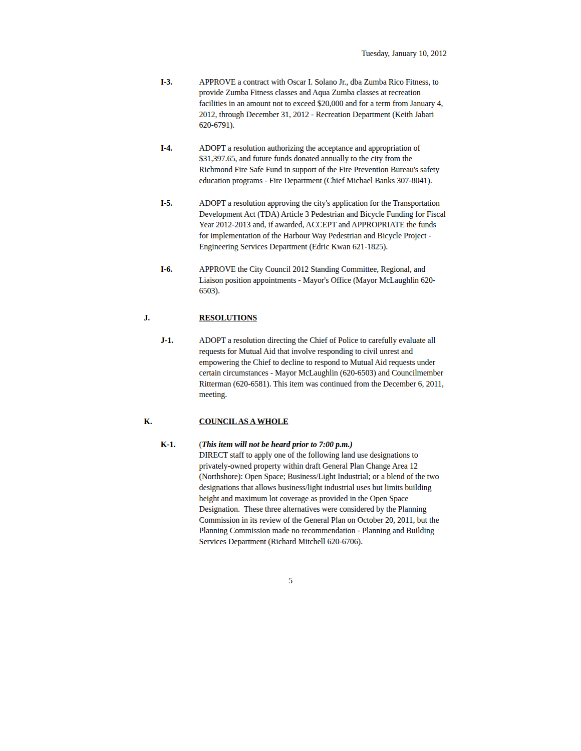Tuesday, January 10, 2012
I-3.
APPROVE a contract with Oscar I. Solano Jr., dba Zumba Rico Fitness, to provide Zumba Fitness classes and Aqua Zumba classes at recreation facilities in an amount not to exceed $20,000 and for a term from January 4, 2012, through December 31, 2012 - Recreation Department (Keith Jabari 620-6791).
I-4.
ADOPT a resolution authorizing the acceptance and appropriation of $31,397.65, and future funds donated annually to the city from the Richmond Fire Safe Fund in support of the Fire Prevention Bureau's safety education programs - Fire Department (Chief Michael Banks 307-8041).
I-5.
ADOPT a resolution approving the city's application for the Transportation Development Act (TDA) Article 3 Pedestrian and Bicycle Funding for Fiscal Year 2012-2013 and, if awarded, ACCEPT and APPROPRIATE the funds for implementation of the Harbour Way Pedestrian and Bicycle Project - Engineering Services Department (Edric Kwan 621-1825).
I-6.
APPROVE the City Council 2012 Standing Committee, Regional, and Liaison position appointments - Mayor's Office (Mayor McLaughlin 620-6503).
J.
RESOLUTIONS
J-1.
ADOPT a resolution directing the Chief of Police to carefully evaluate all requests for Mutual Aid that involve responding to civil unrest and empowering the Chief to decline to respond to Mutual Aid requests under certain circumstances - Mayor McLaughlin (620-6503) and Councilmember Ritterman (620-6581). This item was continued from the December 6, 2011, meeting.
K.
COUNCIL AS A WHOLE
K-1.
(This item will not be heard prior to 7:00 p.m.)
DIRECT staff to apply one of the following land use designations to privately-owned property within draft General Plan Change Area 12 (Northshore): Open Space; Business/Light Industrial; or a blend of the two designations that allows business/light industrial uses but limits building height and maximum lot coverage as provided in the Open Space Designation. These three alternatives were considered by the Planning Commission in its review of the General Plan on October 20, 2011, but the Planning Commission made no recommendation - Planning and Building Services Department (Richard Mitchell 620-6706).
5